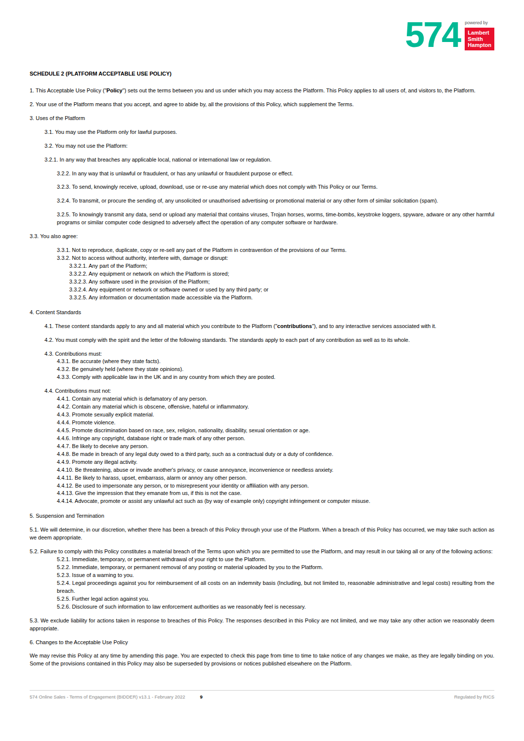574
powered by
Lambert
Smith
Hampton
SCHEDULE 2 (PLATFORM ACCEPTABLE USE POLICY)
1. This Acceptable Use Policy ("Policy") sets out the terms between you and us under which you may access the Platform. This Policy applies to all users of, and visitors to, the Platform.
2. Your use of the Platform means that you accept, and agree to abide by, all the provisions of this Policy, which supplement the Terms.
3. Uses of the Platform
3.1. You may use the Platform only for lawful purposes.
3.2. You may not use the Platform:
3.2.1. In any way that breaches any applicable local, national or international law or regulation.
3.2.2. In any way that is unlawful or fraudulent, or has any unlawful or fraudulent purpose or effect.
3.2.3. To send, knowingly receive, upload, download, use or re-use any material which does not comply with This Policy or our Terms.
3.2.4. To transmit, or procure the sending of, any unsolicited or unauthorised advertising or promotional material or any other form of similar solicitation (spam).
3.2.5. To knowingly transmit any data, send or upload any material that contains viruses, Trojan horses, worms, time-bombs, keystroke loggers, spyware, adware or any other harmful programs or similar computer code designed to adversely affect the operation of any computer software or hardware.
3.3. You also agree:
3.3.1. Not to reproduce, duplicate, copy or re-sell any part of the Platform in contravention of the provisions of our Terms.
3.3.2. Not to access without authority, interfere with, damage or disrupt:
3.3.2.1. Any part of the Platform;
3.3.2.2. Any equipment or network on which the Platform is stored;
3.3.2.3. Any software used in the provision of the Platform;
3.3.2.4. Any equipment or network or software owned or used by any third party; or
3.3.2.5. Any information or documentation made accessible via the Platform.
4. Content Standards
4.1. These content standards apply to any and all material which you contribute to the Platform ("contributions"), and to any interactive services associated with it.
4.2. You must comply with the spirit and the letter of the following standards. The standards apply to each part of any contribution as well as to its whole.
4.3. Contributions must:
4.3.1. Be accurate (where they state facts).
4.3.2. Be genuinely held (where they state opinions).
4.3.3. Comply with applicable law in the UK and in any country from which they are posted.
4.4. Contributions must not:
4.4.1. Contain any material which is defamatory of any person.
4.4.2. Contain any material which is obscene, offensive, hateful or inflammatory.
4.4.3. Promote sexually explicit material.
4.4.4. Promote violence.
4.4.5. Promote discrimination based on race, sex, religion, nationality, disability, sexual orientation or age.
4.4.6. Infringe any copyright, database right or trade mark of any other person.
4.4.7. Be likely to deceive any person.
4.4.8. Be made in breach of any legal duty owed to a third party, such as a contractual duty or a duty of confidence.
4.4.9. Promote any illegal activity.
4.4.10. Be threatening, abuse or invade another's privacy, or cause annoyance, inconvenience or needless anxiety.
4.4.11. Be likely to harass, upset, embarrass, alarm or annoy any other person.
4.4.12. Be used to impersonate any person, or to misrepresent your identity or affiliation with any person.
4.4.13. Give the impression that they emanate from us, if this is not the case.
4.4.14. Advocate, promote or assist any unlawful act such as (by way of example only) copyright infringement or computer misuse.
5. Suspension and Termination
5.1. We will determine, in our discretion, whether there has been a breach of this Policy through your use of the Platform. When a breach of this Policy has occurred, we may take such action as we deem appropriate.
5.2. Failure to comply with this Policy constitutes a material breach of the Terms upon which you are permitted to use the Platform, and may result in our taking all or any of the following actions:
5.2.1. Immediate, temporary, or permanent withdrawal of your right to use the Platform.
5.2.2. Immediate, temporary, or permanent removal of any posting or material uploaded by you to the Platform.
5.2.3. Issue of a warning to you.
5.2.4. Legal proceedings against you for reimbursement of all costs on an indemnity basis (Including, but not limited to, reasonable administrative and legal costs) resulting from the breach.
5.2.5. Further legal action against you.
5.2.6. Disclosure of such information to law enforcement authorities as we reasonably feel is necessary.
5.3. We exclude liability for actions taken in response to breaches of this Policy. The responses described in this Policy are not limited, and we may take any other action we reasonably deem appropriate.
6. Changes to the Acceptable Use Policy
We may revise this Policy at any time by amending this page. You are expected to check this page from time to time to take notice of any changes we make, as they are legally binding on you. Some of the provisions contained in this Policy may also be superseded by provisions or notices published elsewhere on the Platform.
574 Online Sales - Terms of Engagement (BIDDER) v13.1 - February 2022 9
Regulated by RICS